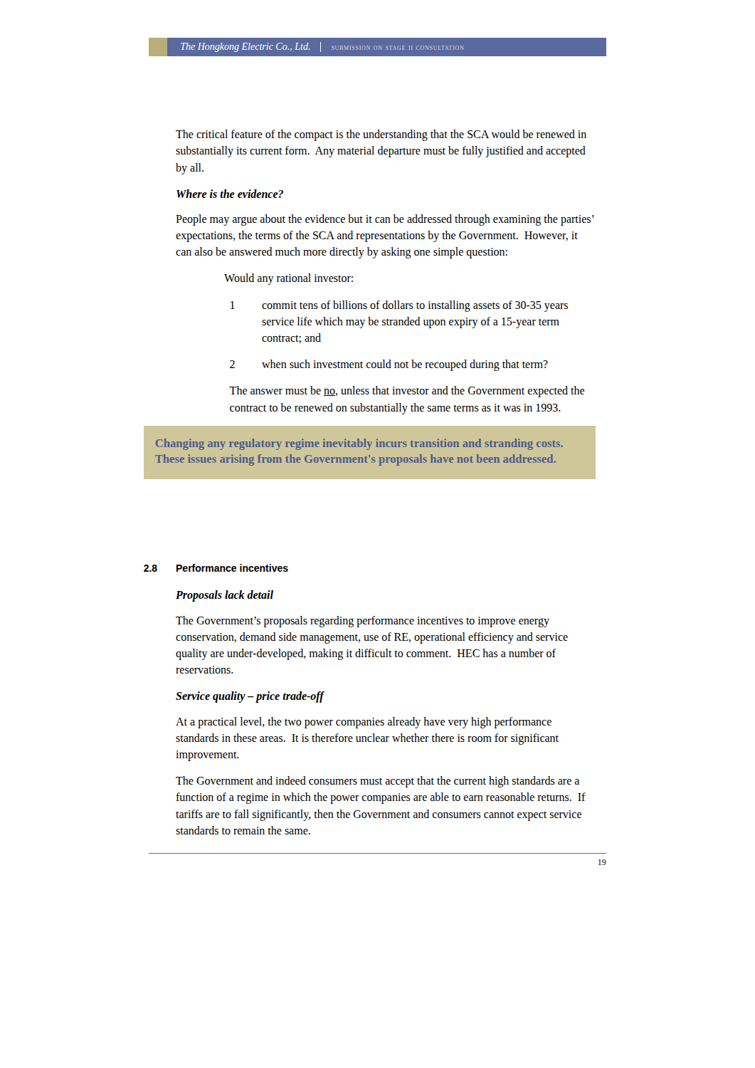The Hongkong Electric Co., Ltd.
Submission on Stage II Consultation
The critical feature of the compact is the understanding that the SCA would be renewed in substantially its current form. Any material departure must be fully justified and accepted by all.
Where is the evidence?
People may argue about the evidence but it can be addressed through examining the parties’ expectations, the terms of the SCA and representations by the Government. However, it can also be answered much more directly by asking one simple question:
Would any rational investor:
1 commit tens of billions of dollars to installing assets of 30-35 years service life which may be stranded upon expiry of a 15-year term contract; and
2 when such investment could not be recouped during that term?
The answer must be no, unless that investor and the Government expected the contract to be renewed on substantially the same terms as it was in 1993.
Changing any regulatory regime inevitably incurs transition and stranding costs. These issues arising from the Government's proposals have not been addressed.
2.8
Performance incentives
Proposals lack detail
The Government’s proposals regarding performance incentives to improve energy conservation, demand side management, use of RE, operational efficiency and service quality are under-developed, making it difficult to comment. HEC has a number of reservations.
Service quality – price trade-off
At a practical level, the two power companies already have very high performance standards in these areas. It is therefore unclear whether there is room for significant improvement.
The Government and indeed consumers must accept that the current high standards are a function of a regime in which the power companies are able to earn reasonable returns. If tariffs are to fall significantly, then the Government and consumers cannot expect service standards to remain the same.
19